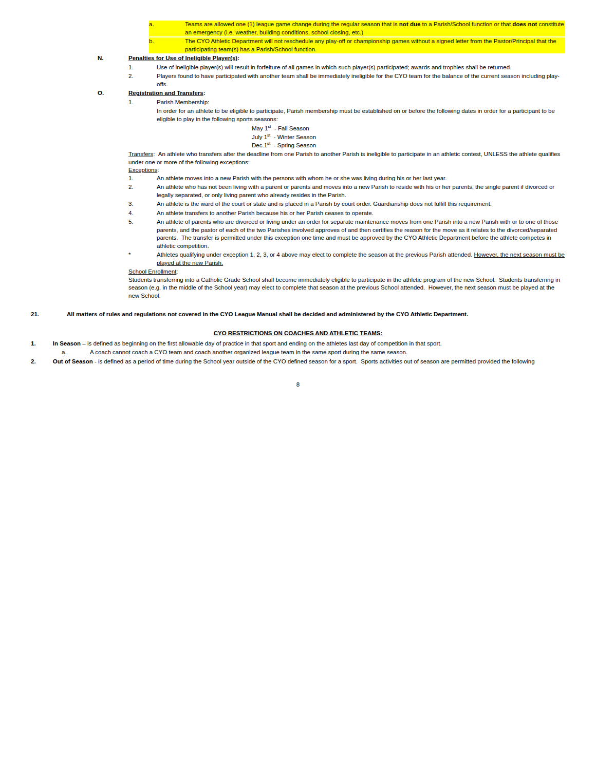a.
Teams are allowed one (1) league game change during the regular season that is not due to a Parish/School function or that does not constitute an emergency (i.e. weather, building conditions, school closing, etc.)
b.
The CYO Athletic Department will not reschedule any play-off or championship games without a signed letter from the Pastor/Principal that the participating team(s) has a Parish/School function.
N.
Penalties for Use of Ineligible Player(s):
1.
Use of ineligible player(s) will result in forfeiture of all games in which such player(s) participated; awards and trophies shall be returned.
2.
Players found to have participated with another team shall be immediately ineligible for the CYO team for the balance of the current season including play-offs.
O.
Registration and Transfers:
1.
Parish Membership:
In order for an athlete to be eligible to participate, Parish membership must be established on or before the following dates in order for a participant to be eligible to play in the following sports seasons:
May 1st - Fall Season
July 1st - Winter Season
Dec.1st - Spring Season
Transfers: An athlete who transfers after the deadline from one Parish to another Parish is ineligible to participate in an athletic contest, UNLESS the athlete qualifies under one or more of the following exceptions:
Exceptions:
1.
An athlete moves into a new Parish with the persons with whom he or she was living during his or her last year.
2.
An athlete who has not been living with a parent or parents and moves into a new Parish to reside with his or her parents, the single parent if divorced or legally separated, or only living parent who already resides in the Parish.
3.
An athlete is the ward of the court or state and is placed in a Parish by court order. Guardianship does not fulfill this requirement.
4.
An athlete transfers to another Parish because his or her Parish ceases to operate.
5.
An athlete of parents who are divorced or living under an order for separate maintenance moves from one Parish into a new Parish with or to one of those parents, and the pastor of each of the two Parishes involved approves of and then certifies the reason for the move as it relates to the divorced/separated parents. The transfer is permitted under this exception one time and must be approved by the CYO Athletic Department before the athlete competes in athletic competition.
*
Athletes qualifying under exception 1, 2, 3, or 4 above may elect to complete the season at the previous Parish attended. However, the next season must be played at the new Parish.
School Enrollment:
Students transferring into a Catholic Grade School shall become immediately eligible to participate in the athletic program of the new School. Students transferring in season (e.g. in the middle of the School year) may elect to complete that season at the previous School attended. However, the next season must be played at the new School.
21.
All matters of rules and regulations not covered in the CYO League Manual shall be decided and administered by the CYO Athletic Department.
CYO RESTRICTIONS ON COACHES AND ATHLETIC TEAMS:
1.
In Season – is defined as beginning on the first allowable day of practice in that sport and ending on the athletes last day of competition in that sport.
a.
A coach cannot coach a CYO team and coach another organized league team in the same sport during the same season.
2.
Out of Season - is defined as a period of time during the School year outside of the CYO defined season for a sport. Sports activities out of season are permitted provided the following
8